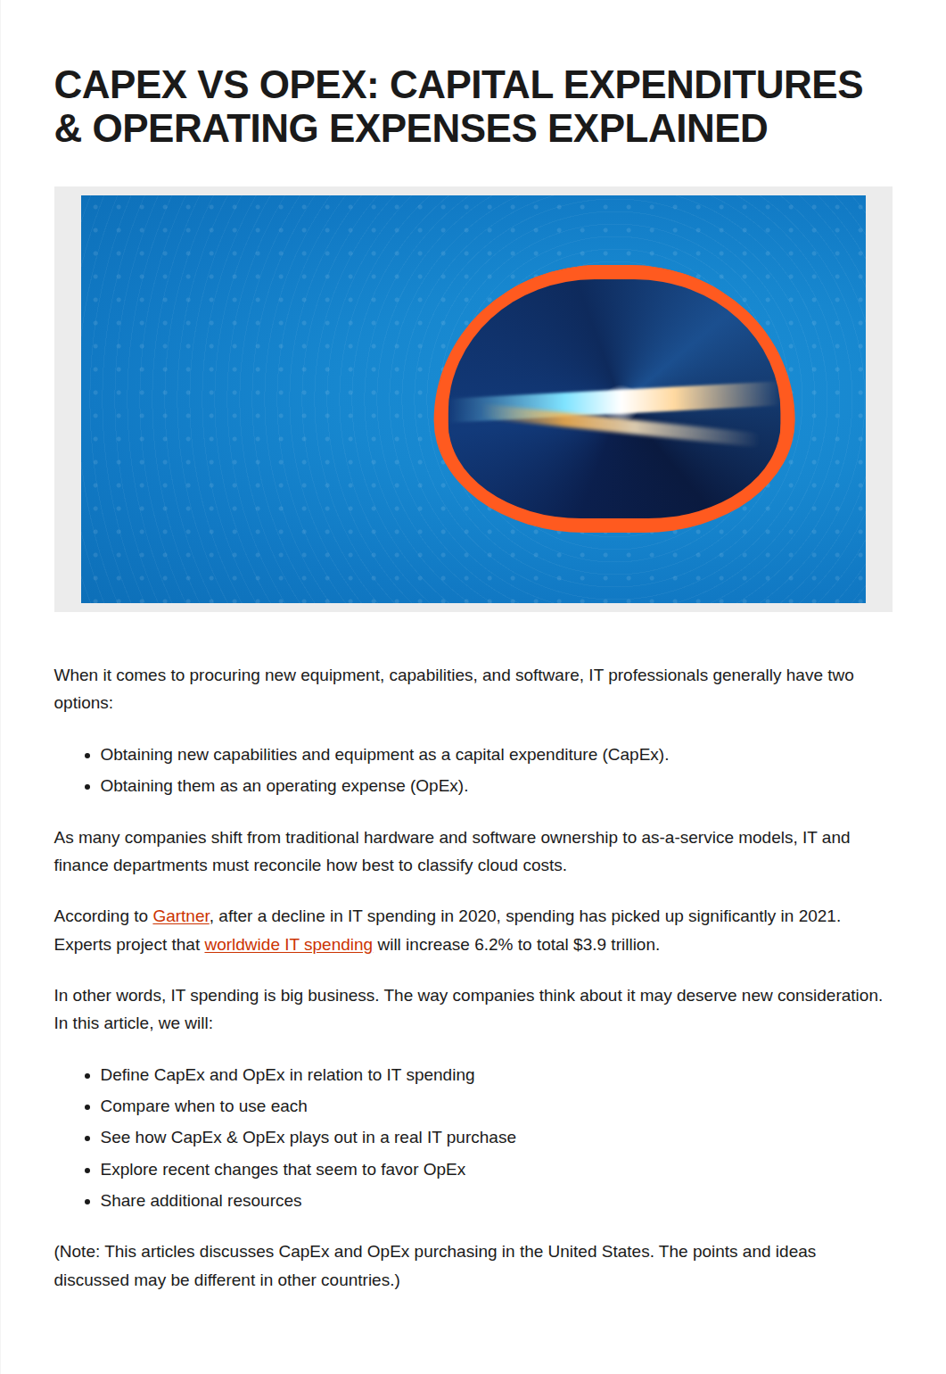CapEx vs OpEx: Capital Expenditures & Operating Expenses Explained
When it comes to procuring new equipment, capabilities, and software, IT professionals generally have two options:
Obtaining new capabilities and equipment as a capital expenditure (CapEx).
Obtaining them as an operating expense (OpEx).
As many companies shift from traditional hardware and software ownership to as-a-service models, IT and finance departments must reconcile how best to classify cloud costs.
According to Gartner, after a decline in IT spending in 2020, spending has picked up significantly in 2021. Experts project that worldwide IT spending will increase 6.2% to total $3.9 trillion.
In other words, IT spending is big business. The way companies think about it may deserve new consideration. In this article, we will:
Define CapEx and OpEx in relation to IT spending
Compare when to use each
See how CapEx & OpEx plays out in a real IT purchase
Explore recent changes that seem to favor OpEx
Share additional resources
(Note: This articles discusses CapEx and OpEx purchasing in the United States. The points and ideas discussed may be different in other countries.)